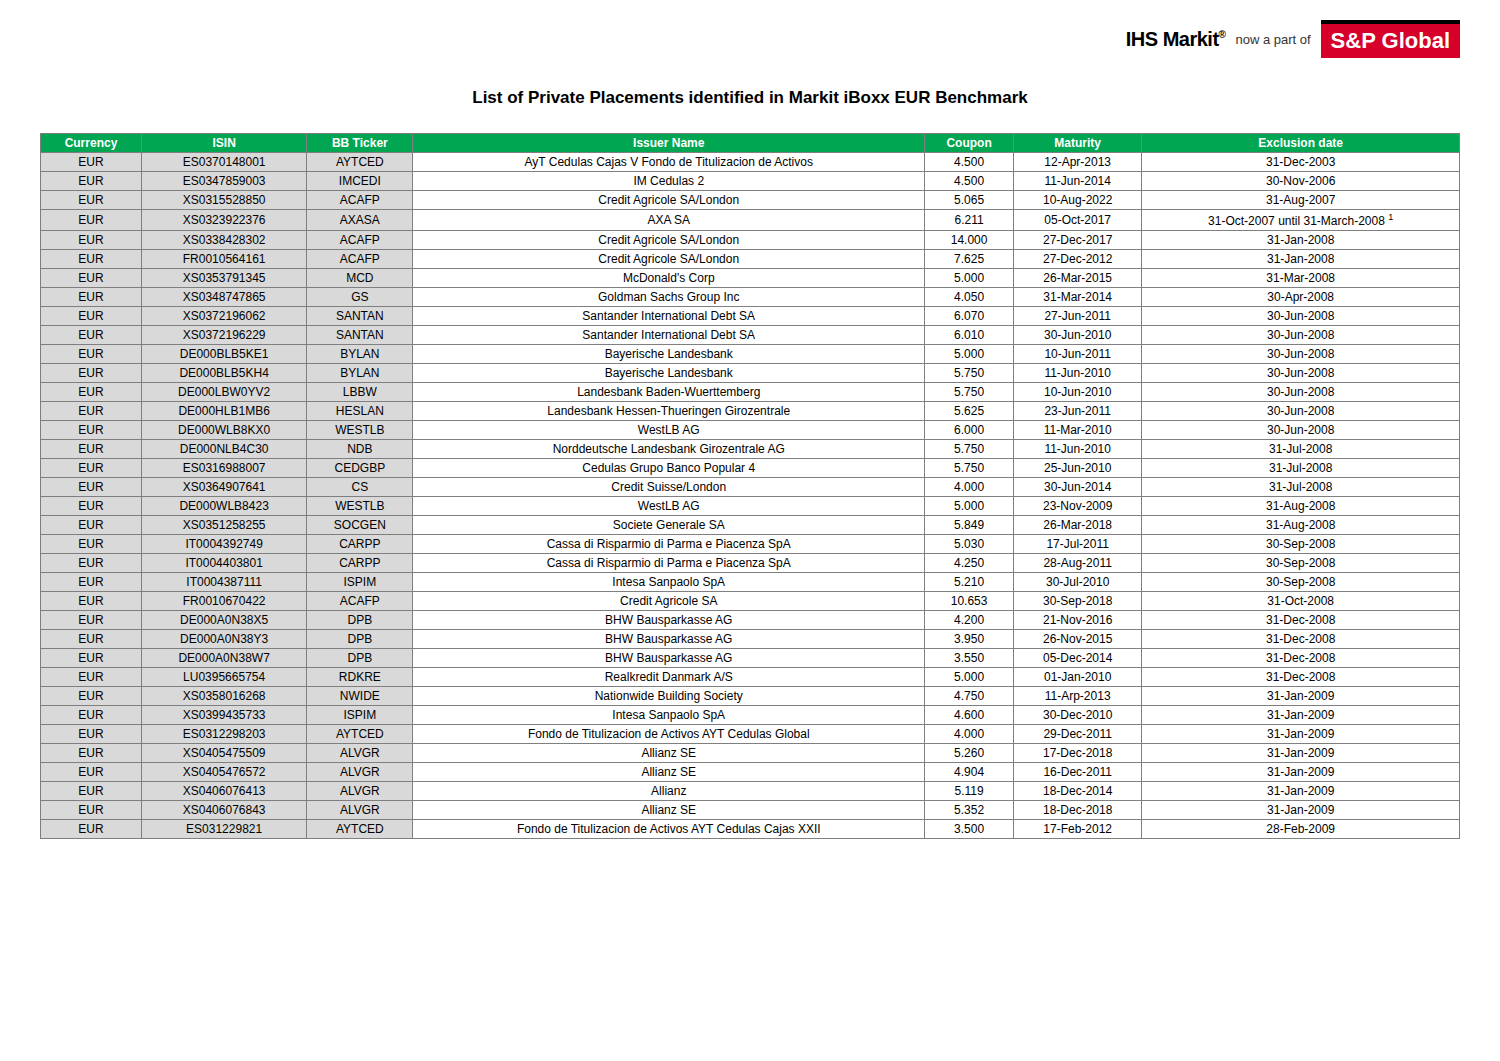IHS Markit® now a part of S&P Global
List of Private Placements identified in Markit iBoxx EUR Benchmark
| Currency | ISIN | BB Ticker | Issuer Name | Coupon | Maturity | Exclusion date |
| --- | --- | --- | --- | --- | --- | --- |
| EUR | ES0370148001 | AYTCED | AyT Cedulas Cajas V Fondo de Titulizacion de Activos | 4.500 | 12-Apr-2013 | 31-Dec-2003 |
| EUR | ES0347859003 | IMCEDI | IM Cedulas 2 | 4.500 | 11-Jun-2014 | 30-Nov-2006 |
| EUR | XS0315528850 | ACAFP | Credit Agricole SA/London | 5.065 | 10-Aug-2022 | 31-Aug-2007 |
| EUR | XS0323922376 | AXASA | AXA SA | 6.211 | 05-Oct-2017 | 31-Oct-2007 until 31-March-2008 1 |
| EUR | XS0338428302 | ACAFP | Credit Agricole SA/London | 14.000 | 27-Dec-2017 | 31-Jan-2008 |
| EUR | FR0010564161 | ACAFP | Credit Agricole SA/London | 7.625 | 27-Dec-2012 | 31-Jan-2008 |
| EUR | XS0353791345 | MCD | McDonald's Corp | 5.000 | 26-Mar-2015 | 31-Mar-2008 |
| EUR | XS0348747865 | GS | Goldman Sachs Group Inc | 4.050 | 31-Mar-2014 | 30-Apr-2008 |
| EUR | XS0372196062 | SANTAN | Santander International Debt SA | 6.070 | 27-Jun-2011 | 30-Jun-2008 |
| EUR | XS0372196229 | SANTAN | Santander International Debt SA | 6.010 | 30-Jun-2010 | 30-Jun-2008 |
| EUR | DE000BLB5KE1 | BYLAN | Bayerische Landesbank | 5.000 | 10-Jun-2011 | 30-Jun-2008 |
| EUR | DE000BLB5KH4 | BYLAN | Bayerische Landesbank | 5.750 | 11-Jun-2010 | 30-Jun-2008 |
| EUR | DE000LBW0YV2 | LBBW | Landesbank Baden-Wuerttemberg | 5.750 | 10-Jun-2010 | 30-Jun-2008 |
| EUR | DE000HLB1MB6 | HESLAN | Landesbank Hessen-Thueringen Girozentrale | 5.625 | 23-Jun-2011 | 30-Jun-2008 |
| EUR | DE000WLB8KX0 | WESTLB | WestLB AG | 6.000 | 11-Mar-2010 | 30-Jun-2008 |
| EUR | DE000NLB4C30 | NDB | Norddeutsche Landesbank Girozentrale AG | 5.750 | 11-Jun-2010 | 31-Jul-2008 |
| EUR | ES0316988007 | CEDGBP | Cedulas Grupo Banco Popular 4 | 5.750 | 25-Jun-2010 | 31-Jul-2008 |
| EUR | XS0364907641 | CS | Credit Suisse/London | 4.000 | 30-Jun-2014 | 31-Jul-2008 |
| EUR | DE000WLB8423 | WESTLB | WestLB AG | 5.000 | 23-Nov-2009 | 31-Aug-2008 |
| EUR | XS0351258255 | SOCGEN | Societe Generale SA | 5.849 | 26-Mar-2018 | 31-Aug-2008 |
| EUR | IT0004392749 | CARPP | Cassa di Risparmio di Parma e Piacenza SpA | 5.030 | 17-Jul-2011 | 30-Sep-2008 |
| EUR | IT0004403801 | CARPP | Cassa di Risparmio di Parma e Piacenza SpA | 4.250 | 28-Aug-2011 | 30-Sep-2008 |
| EUR | IT0004387111 | ISPIM | Intesa Sanpaolo SpA | 5.210 | 30-Jul-2010 | 30-Sep-2008 |
| EUR | FR0010670422 | ACAFP | Credit Agricole SA | 10.653 | 30-Sep-2018 | 31-Oct-2008 |
| EUR | DE000A0N38X5 | DPB | BHW Bausparkasse AG | 4.200 | 21-Nov-2016 | 31-Dec-2008 |
| EUR | DE000A0N38Y3 | DPB | BHW Bausparkasse AG | 3.950 | 26-Nov-2015 | 31-Dec-2008 |
| EUR | DE000A0N38W7 | DPB | BHW Bausparkasse AG | 3.550 | 05-Dec-2014 | 31-Dec-2008 |
| EUR | LU0395665754 | RDKRE | Realkredit Danmark A/S | 5.000 | 01-Jan-2010 | 31-Dec-2008 |
| EUR | XS0358016268 | NWIDE | Nationwide Building Society | 4.750 | 11-Arp-2013 | 31-Jan-2009 |
| EUR | XS0399435733 | ISPIM | Intesa Sanpaolo SpA | 4.600 | 30-Dec-2010 | 31-Jan-2009 |
| EUR | ES0312298203 | AYTCED | Fondo de Titulizacion de Activos AYT Cedulas Global | 4.000 | 29-Dec-2011 | 31-Jan-2009 |
| EUR | XS0405475509 | ALVGR | Allianz SE | 5.260 | 17-Dec-2018 | 31-Jan-2009 |
| EUR | XS0405476572 | ALVGR | Allianz SE | 4.904 | 16-Dec-2011 | 31-Jan-2009 |
| EUR | XS0406076413 | ALVGR | Allianz | 5.119 | 18-Dec-2014 | 31-Jan-2009 |
| EUR | XS0406076843 | ALVGR | Allianz SE | 5.352 | 18-Dec-2018 | 31-Jan-2009 |
| EUR | ES031229821 | AYTCED | Fondo de Titulizacion de Activos AYT Cedulas Cajas XXII | 3.500 | 17-Feb-2012 | 28-Feb-2009 |